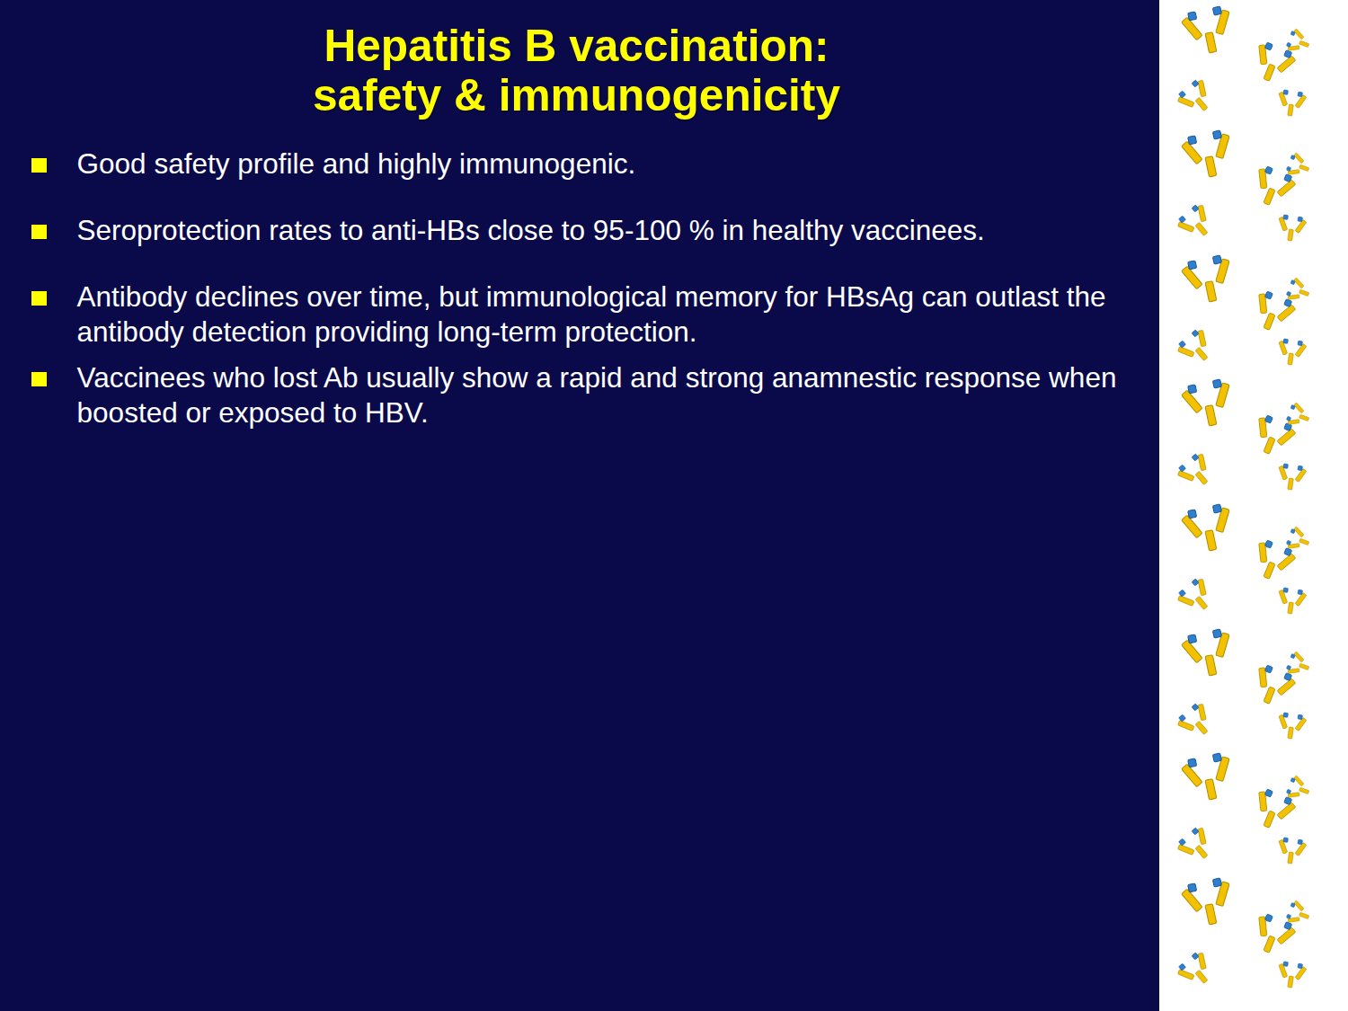Hepatitis B vaccination:
safety & immunogenicity
Good safety profile and highly immunogenic.
Seroprotection rates to anti-HBs close to 95-100 % in healthy vaccinees.
Antibody declines over time, but immunological memory for HBsAg can outlast the antibody detection providing long-term protection.
Vaccinees who lost Ab usually show a rapid and strong anamnestic response when boosted or exposed to HBV.